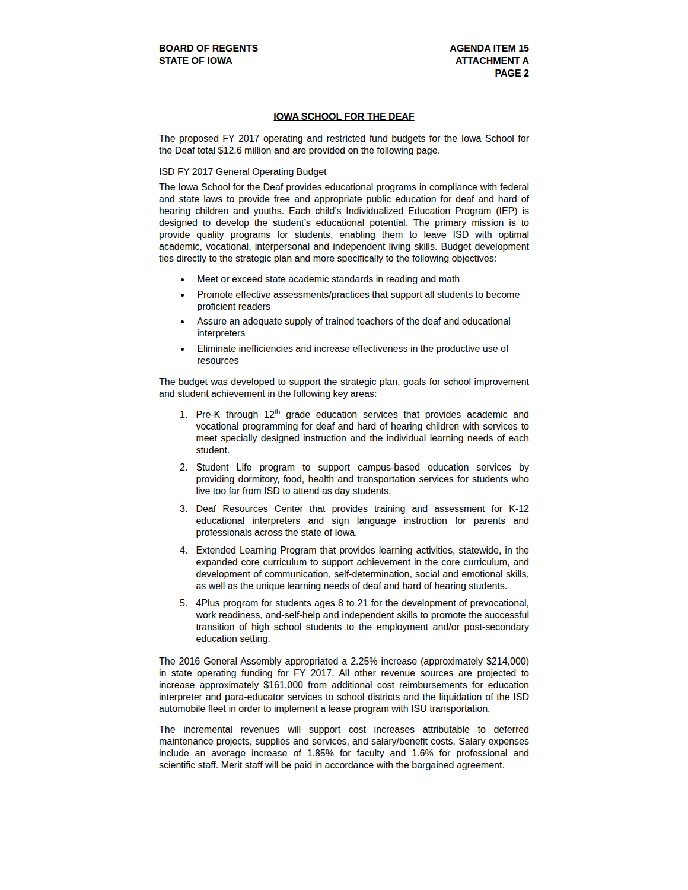| BOARD OF REGENTS STATE OF IOWA | AGENDA ITEM 15 ATTACHMENT A PAGE 2 |
IOWA SCHOOL FOR THE DEAF
The proposed FY 2017 operating and restricted fund budgets for the Iowa School for the Deaf total $12.6 million and are provided on the following page.
ISD FY 2017 General Operating Budget
The Iowa School for the Deaf provides educational programs in compliance with federal and state laws to provide free and appropriate public education for deaf and hard of hearing children and youths. Each child’s Individualized Education Program (IEP) is designed to develop the student’s educational potential. The primary mission is to provide quality programs for students, enabling them to leave ISD with optimal academic, vocational, interpersonal and independent living skills. Budget development ties directly to the strategic plan and more specifically to the following objectives:
Meet or exceed state academic standards in reading and math
Promote effective assessments/practices that support all students to become proficient readers
Assure an adequate supply of trained teachers of the deaf and educational interpreters
Eliminate inefficiencies and increase effectiveness in the productive use of resources
The budget was developed to support the strategic plan, goals for school improvement and student achievement in the following key areas:
Pre-K through 12th grade education services that provides academic and vocational programming for deaf and hard of hearing children with services to meet specially designed instruction and the individual learning needs of each student.
Student Life program to support campus-based education services by providing dormitory, food, health and transportation services for students who live too far from ISD to attend as day students.
Deaf Resources Center that provides training and assessment for K-12 educational interpreters and sign language instruction for parents and professionals across the state of Iowa.
Extended Learning Program that provides learning activities, statewide, in the expanded core curriculum to support achievement in the core curriculum, and development of communication, self-determination, social and emotional skills, as well as the unique learning needs of deaf and hard of hearing students.
4Plus program for students ages 8 to 21 for the development of prevocational, work readiness, and-self-help and independent skills to promote the successful transition of high school students to the employment and/or post-secondary education setting.
The 2016 General Assembly appropriated a 2.25% increase (approximately $214,000) in state operating funding for FY 2017. All other revenue sources are projected to increase approximately $161,000 from additional cost reimbursements for education interpreter and para-educator services to school districts and the liquidation of the ISD automobile fleet in order to implement a lease program with ISU transportation.
The incremental revenues will support cost increases attributable to deferred maintenance projects, supplies and services, and salary/benefit costs. Salary expenses include an average increase of 1.85% for faculty and 1.6% for professional and scientific staff. Merit staff will be paid in accordance with the bargained agreement.